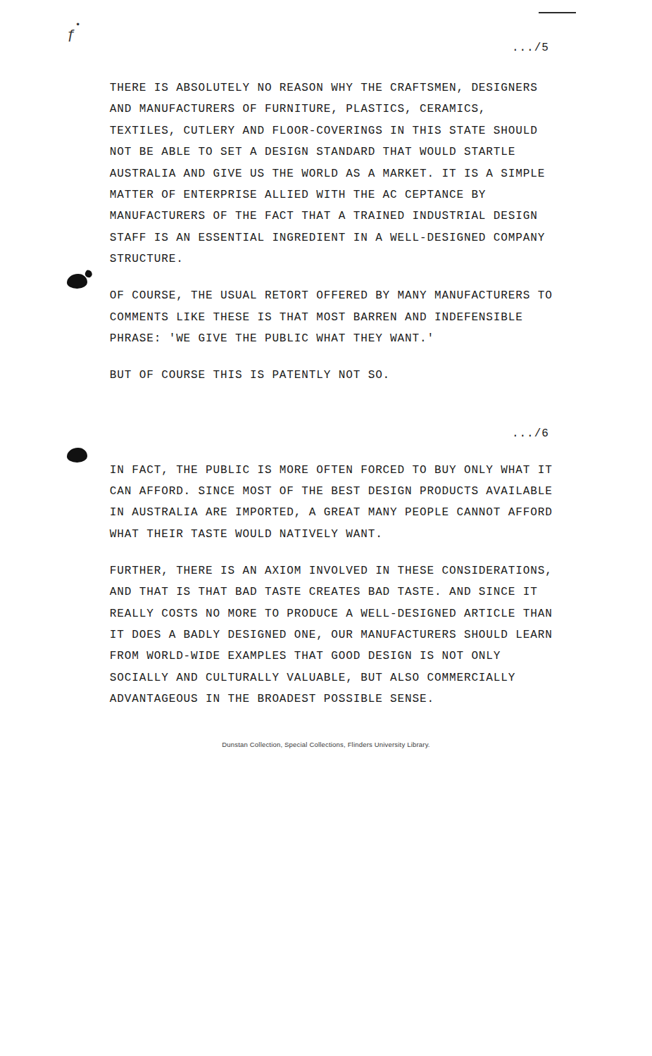• ƒ
.../5
There is absolutely no reason why the craftsmen, designers and manufacturers of furniture, plastics, ceramics, textiles, cutlery and floor-coverings in this state should not be able to set a design standard that would startle Australia and give us the world as a market. It is a simple matter of enterprise allied with the ac ceptance by manufacturers of the fact that a trained industrial design staff is an essential ingredient in a well-designed company structure.
Of course, the usual retort offered by many manufacturers to comments like these is that most barren and indefensible phrase: 'We give the public what they want.'
But of course this is patently not so.
.../6
In fact, the public is more often forced to buy only what it can afford. Since most of the best design products available in Australia are imported, a great many people cannot afford what their taste would natively want.
Further, there is an axiom involved in these considerations, and that is that bad taste creates bad taste. And since it really costs no more to produce a well-designed article than it does a badly designed one, our manufacturers should learn from world-wide examples that good design is not only socially and culturally valuable, but also commercially advantageous in the broadest possible sense.
Dunstan Collection, Special Collections, Flinders University Library.